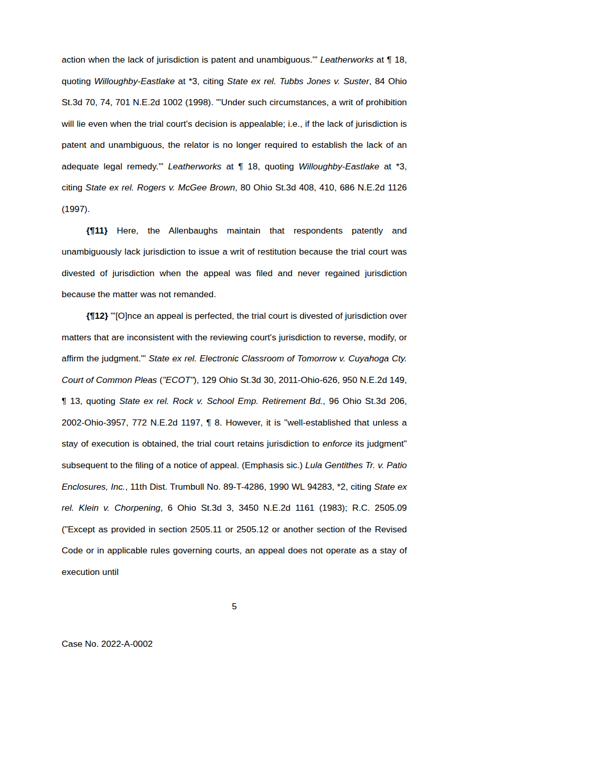action when the lack of jurisdiction is patent and unambiguous.'" Leatherworks at ¶ 18, quoting Willoughby-Eastlake at *3, citing State ex rel. Tubbs Jones v. Suster, 84 Ohio St.3d 70, 74, 701 N.E.2d 1002 (1998). "'Under such circumstances, a writ of prohibition will lie even when the trial court's decision is appealable; i.e., if the lack of jurisdiction is patent and unambiguous, the relator is no longer required to establish the lack of an adequate legal remedy.'" Leatherworks at ¶ 18, quoting Willoughby-Eastlake at *3, citing State ex rel. Rogers v. McGee Brown, 80 Ohio St.3d 408, 410, 686 N.E.2d 1126 (1997).
{¶11} Here, the Allenbaughs maintain that respondents patently and unambiguously lack jurisdiction to issue a writ of restitution because the trial court was divested of jurisdiction when the appeal was filed and never regained jurisdiction because the matter was not remanded.
{¶12} "'[O]nce an appeal is perfected, the trial court is divested of jurisdiction over matters that are inconsistent with the reviewing court's jurisdiction to reverse, modify, or affirm the judgment.'" State ex rel. Electronic Classroom of Tomorrow v. Cuyahoga Cty. Court of Common Pleas ("ECOT"), 129 Ohio St.3d 30, 2011-Ohio-626, 950 N.E.2d 149, ¶ 13, quoting State ex rel. Rock v. School Emp. Retirement Bd., 96 Ohio St.3d 206, 2002-Ohio-3957, 772 N.E.2d 1197, ¶ 8. However, it is "well-established that unless a stay of execution is obtained, the trial court retains jurisdiction to enforce its judgment" subsequent to the filing of a notice of appeal. (Emphasis sic.) Lula Gentithes Tr. v. Patio Enclosures, Inc., 11th Dist. Trumbull No. 89-T-4286, 1990 WL 94283, *2, citing State ex rel. Klein v. Chorpening, 6 Ohio St.3d 3, 3450 N.E.2d 1161 (1983); R.C. 2505.09 ("Except as provided in section 2505.11 or 2505.12 or another section of the Revised Code or in applicable rules governing courts, an appeal does not operate as a stay of execution until
5
Case No. 2022-A-0002